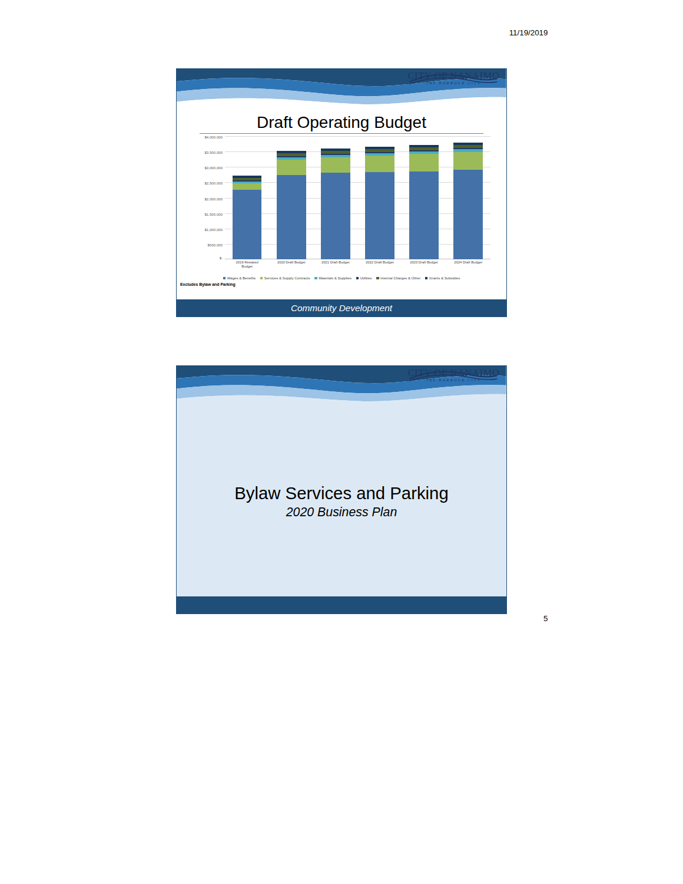11/19/2019
CITY OF NANAIMO
THE HARBOUR CITY
Draft Operating Budget
$4,000,000
$3,500,000
$3,000,000
$2,500,000
$2,000,000
$1,500,000
$1,000,000
$500,000
$-
2019 Restated Budget
2020 Draft Budget
2021 Draft Budget
2022 Draft Budget
2023 Draft Budget
2024 Draft Budget
Wages & Benefits Services & Supply Contracts Materials & Supplies Utilities Internal Charges & Other Grants & Subsidies
Excludes Bylaw and Parking
Community Development
CITY OF NANAIMO
THE HARBOUR CITY
Bylaw Services and Parking
2020 Business Plan
5